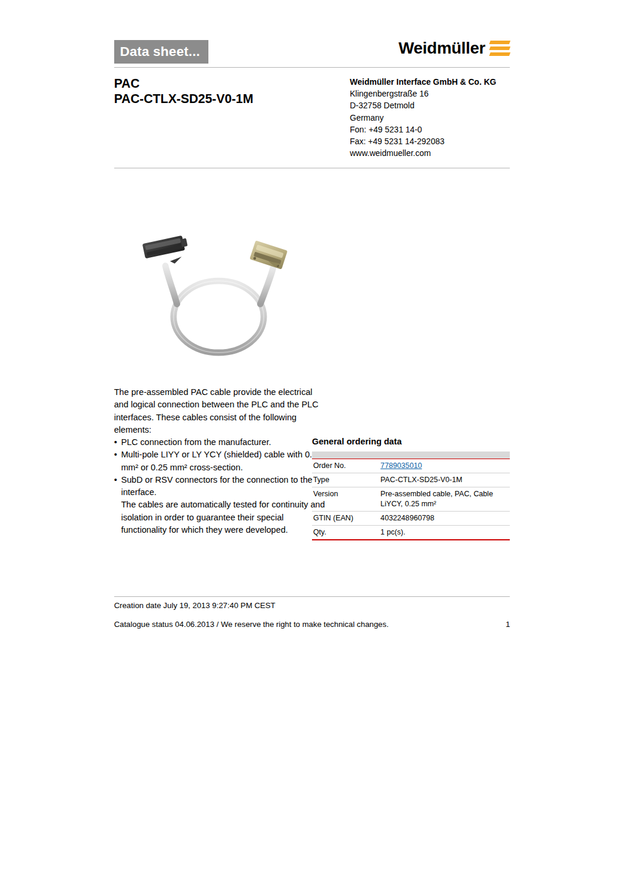Data sheet...
Weidmüller
PAC
PAC-CTLX-SD25-V0-1M
Weidmüller Interface GmbH & Co. KG
Klingenbergstraße 16
D-32758 Detmold
Germany
Fon: +49 5231 14-0
Fax: +49 5231 14-292083
www.weidmueller.com
The pre-assembled PAC cable provide the electrical and logical connection between the PLC and the PLC interfaces. These cables consist of the following elements:
PLC connection from the manufacturer.
Multi-pole LIYY or LY YCY (shielded) cable with 0.14 mm² or 0.25 mm² cross-section.
SubD or RSV connectors for the connection to the interface.
The cables are automatically tested for continuity and isolation in order to guarantee their special functionality for which they were developed.
General ordering data
| Order No. | 7789035010 |
| Type | PAC-CTLX-SD25-V0-1M |
| Version | Pre-assembled cable, PAC, Cable LiYCY, 0.25 mm² |
| GTIN (EAN) | 4032248960798 |
| Qty. | 1 pc(s). |
Creation date July 19, 2013 9:27:40 PM CEST
Catalogue status 04.06.2013 / We reserve the right to make technical changes. 1